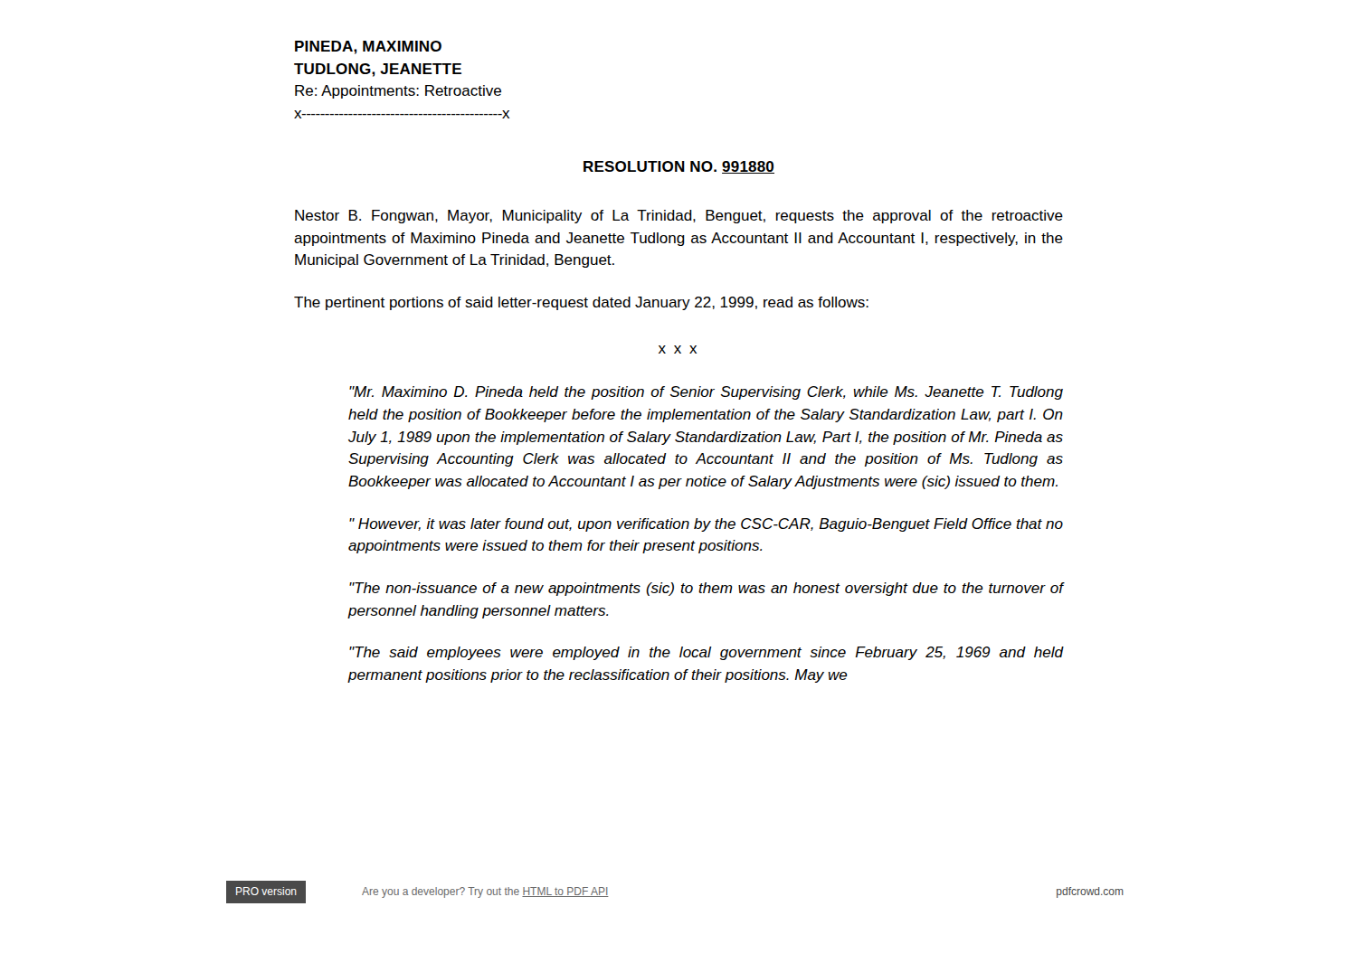PINEDA, MAXIMINO
TUDLONG, JEANETTE
Re: Appointments: Retroactive
x-------------------------------------------x
RESOLUTION NO. 991880
Nestor B. Fongwan, Mayor, Municipality of La Trinidad, Benguet, requests the approval of the retroactive appointments of Maximino Pineda and Jeanette Tudlong as Accountant II and Accountant I, respectively, in the Municipal Government of La Trinidad, Benguet.
The pertinent portions of said letter-request dated January 22, 1999, read as follows:
x x x
"Mr. Maximino D. Pineda held the position of Senior Supervising Clerk, while Ms. Jeanette T. Tudlong held the position of Bookkeeper before the implementation of the Salary Standardization Law, part I. On July 1, 1989 upon the implementation of Salary Standardization Law, Part I, the position of Mr. Pineda as Supervising Accounting Clerk was allocated to Accountant II and the position of Ms. Tudlong as Bookkeeper was allocated to Accountant I as per notice of Salary Adjustments were (sic) issued to them.
" However, it was later found out, upon verification by the CSC-CAR, Baguio-Benguet Field Office that no appointments were issued to them for their present positions.
"The non-issuance of a new appointments (sic) to them was an honest oversight due to the turnover of personnel handling personnel matters.
"The said employees were employed in the local government since February 25, 1969 and held permanent positions prior to the reclassification of their positions. May we
PRO version Are you a developer? Try out the HTML to PDF API pdfcrowd.com